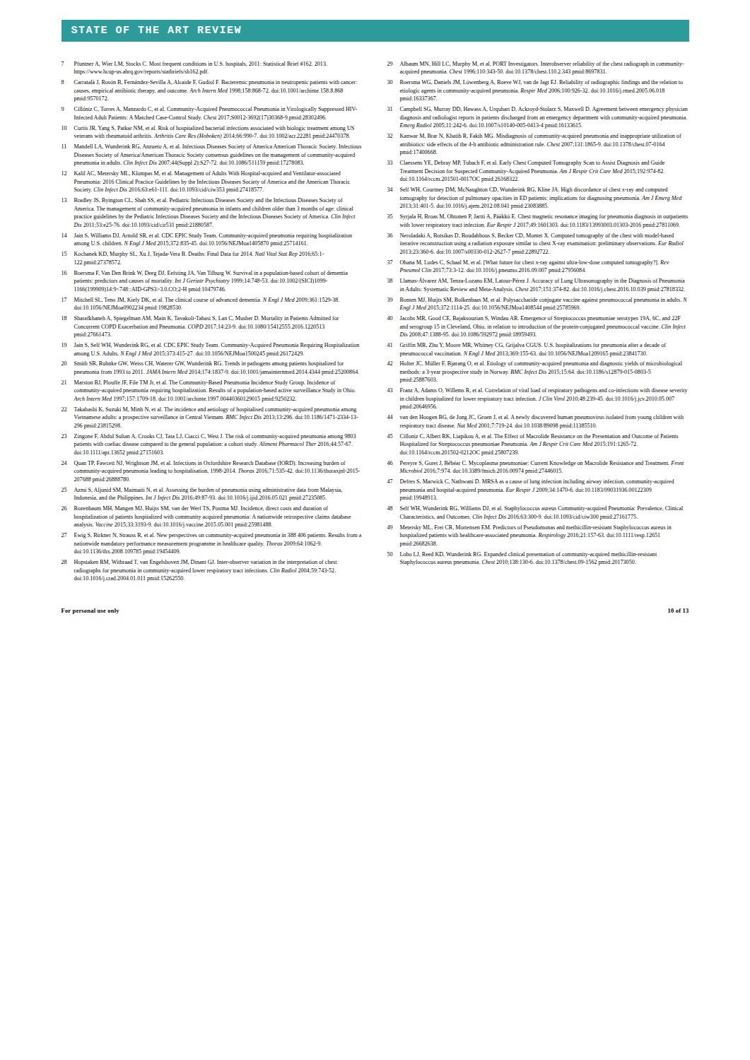State of the Art Review
7 Pfuntner A, Wier LM, Stocks C. Most frequent conditions in U.S. hospitals, 2011: Statistical Brief #162. 2013. https://www.hcup-us.ahrq.gov/reports/statbriefs/sb162.pdf.
8 Carratalà J, Rosón B, Fernández-Sevilla A, Alcaide F, Gudiol F. Bacteremic pneumonia in neutropenic patients with cancer: causes, empirical antibiotic therapy, and outcome. Arch Intern Med 1998;158:868-72. doi:10.1001/archinte.158.8.868 pmid:9570172.
9 Cillóniz C, Torres A, Manzardo C, et al. Community-Acquired Pneumococcal Pneumonia in Virologically Suppressed HIV-Infected Adult Patients: A Matched Case-Control Study. Chest 2017;S0012-3692(17)30368-9.pmid:28302496.
10 Curtis JR, Yang S, Patkar NM, et al. Risk of hospitalized bacterial infections associated with biologic treatment among US veterans with rheumatoid arthritis. Arthritis Care Res (Hoboken) 2014;66:990-7. doi:10.1002/acr.22281 pmid:24470378.
11 Mandell LA, Wunderink RG, Anzueto A, et al. Infectious Diseases Society of America American Thoracic Society. Infectious Diseases Society of America/American Thoracic Society consensus guidelines on the management of community-acquired pneumonia in adults. Clin Infect Dis 2007;44(Suppl 2):S27-72. doi:10.1086/511159 pmid:17278083.
12 Kalil AC, Metersky ML, Klompas M, et al. Management of Adults With Hospital-acquired and Ventilator-associated Pneumonia: 2016 Clinical Practice Guidelines by the Infectious Diseases Society of America and the American Thoracic Society. Clin Infect Dis 2016;63:e61-111. doi:10.1093/cid/ciw353 pmid:27418577.
13 Bradley JS, Byington CL, Shah SS, et al. Pediatric Infectious Diseases Society and the Infectious Diseases Society of America. The management of community-acquired pneumonia in infants and children older than 3 months of age: clinical practice guidelines by the Pediatric Infectious Diseases Society and the Infectious Diseases Society of America. Clin Infect Dis 2011;53:e25-76. doi:10.1093/cid/cir531 pmid:21880587.
14 Jain S, Williams DJ, Arnold SR, et al. CDC EPIC Study Team. Community-acquired pneumonia requiring hospitalization among U.S. children. N Engl J Med 2015;372:835-45. doi:10.1056/NEJMoa1405870 pmid:25714161.
15 Kochanek KD, Murphy SL, Xu J, Tejada-Vera B. Deaths: Final Data for 2014. Natl Vital Stat Rep 2016;65:1-122.pmid:27378572.
16 Boersma F, Van Den Brink W, Deeg DJ, Eefsting JA, Van Tilburg W. Survival in a population-based cohort of dementia patients: predictors and causes of mortality. Int J Geriatr Psychiatry 1999;14:748-53. doi:10.1002/(SICI)1099-1166(199909)14:9<748::AID-GPS3>3.0.CO;2-H pmid:10479746.
17 Mitchell SL, Teno JM, Kiely DK, et al. The clinical course of advanced dementia. N Engl J Med 2009;361:1529-38. doi:10.1056/NEJMoa0902234 pmid:19828530.
18 Sharafkhaneh A, Spiegelman AM, Main K, Tavakoli-Tabasi S, Lan C, Musher D. Mortality in Patients Admitted for Concurrent COPD Exacerbation and Pneumonia. COPD 2017;14:23-9. doi:10.1080/15412555.2016.1220513 pmid:27661473.
19 Jain S, Self WH, Wunderink RG, et al. CDC EPIC Study Team. Community-Acquired Pneumonia Requiring Hospitalization among U.S. Adults. N Engl J Med 2015;373:415-27. doi:10.1056/NEJMoa1500245 pmid:26172429.
20 Smith SB, Ruhnke GW, Weiss CH, Waterer GW, Wunderink RG. Trends in pathogens among patients hospitalized for pneumonia from 1993 to 2011. JAMA Intern Med 2014;174:1837-9. doi:10.1001/jamainternmed.2014.4344 pmid:25200864.
21 Marston BJ, Plouffe JF, File TM Jr, et al. The Community-Based Pneumonia Incidence Study Group. Incidence of community-acquired pneumonia requiring hospitalization. Results of a population-based active surveillance Study in Ohio. Arch Intern Med 1997;157:1709-18. doi:10.1001/archinte.1997.00440360129015 pmid:9250232.
22 Takahashi K, Suzuki M, Minh N, et al. The incidence and aetiology of hospitalised community-acquired pneumonia among Vietnamese adults: a prospective surveillance in Central Vietnam. BMC Infect Dis 2013;13:296. doi:10.1186/1471-2334-13-296 pmid:23815298.
23 Zingone F, Abdul Sultan A, Crooks CJ, Tata LJ, Ciacci C, West J. The risk of community-acquired pneumonia among 9803 patients with coeliac disease compared to the general population: a cohort study. Aliment Pharmacol Ther 2016;44:57-67. doi:10.1111/apt.13652 pmid:27151603.
24 Quan TP, Fawcett NJ, Wrightson JM, et al. Infections in Oxfordshire Research Database (IORD). Increasing burden of community-acquired pneumonia leading to hospitalisation, 1998-2014. Thorax 2016;71:535-42. doi:10.1136/thoraxjnl-2015-207688 pmid:26888780.
25 Azmi S, Aljunid SM, Maimaiti N, et al. Assessing the burden of pneumonia using administrative data from Malaysia, Indonesia, and the Philippines. Int J Infect Dis 2016;49:87-93. doi:10.1016/j.ijid.2016.05.021 pmid:27235085.
26 Rozenbaum MH, Mangen MJ, Huijts SM, van der Werf TS, Postma MJ. Incidence, direct costs and duration of hospitalization of patients hospitalized with community acquired pneumonia: A nationwide retrospective claims database analysis. Vaccine 2015;33:3193-9. doi:10.1016/j.vaccine.2015.05.001 pmid:25981488.
27 Ewig S, Birkner N, Strauss R, et al. New perspectives on community-acquired pneumonia in 388 406 patients. Results from a nationwide mandatory performance measurement programme in healthcare quality. Thorax 2009;64:1062-9. doi:10.1136/thx.2008.109785 pmid:19454409.
28 Hopstaken RM, Witbraad T, van Engelshoven JM, Dinant GJ. Inter-observer variation in the interpretation of chest radiographs for pneumonia in community-acquired lower respiratory tract infections. Clin Radiol 2004;59:743-52. doi:10.1016/j.crad.2004.01.011 pmid:15262550.
29 Albaum MN, Hill LC, Murphy M, et al. PORT Investigators. Interobserver reliability of the chest radiograph in community-acquired pneumonia. Chest 1996;110:343-50. doi:10.1378/chest.110.2.343 pmid:8697831.
30 Boersma WG, Daniels JM, Löwenberg A, Boeve WJ, van de Jagt EJ. Reliability of radiographic findings and the relation to etiologic agents in community-acquired pneumonia. Respir Med 2006;100:926-32. doi:10.1016/j.rmed.2005.06.018 pmid:16337367.
31 Campbell SG, Murray DD, Hawass A, Urquhart D, Ackroyd-Stolarz S, Maxwell D. Agreement between emergency physician diagnosis and radiologist reports in patients discharged from an emergency department with community-acquired pneumonia. Emerg Radiol 2005;11:242-6. doi:10.1007/s10140-005-0413-4 pmid:16133615.
32 Kanwar M, Brar N, Khatib R, Fakih MG. Misdiagnosis of community-acquired pneumonia and inappropriate utilization of antibiotics: side effects of the 4-h antibiotic administration rule. Chest 2007;131:1865-9. doi:10.1378/chest.07-0164 pmid:17400668.
33 Claessens YE, Debray MP, Tubach F, et al. Early Chest Computed Tomography Scan to Assist Diagnosis and Guide Treatment Decision for Suspected Community-Acquired Pneumonia. Am J Respir Crit Care Med 2015;192:974-82. doi:10.1164/rccm.201501-0017OC pmid:26168322.
34 Self WH, Courtney DM, McNaughton CD, Wunderink RG, Kline JA. High discordance of chest x-ray and computed tomography for detection of pulmonary opacities in ED patients: implications for diagnosing pneumonia. Am J Emerg Med 2013;31:401-5. doi:10.1016/j.ajem.2012.08.041 pmid:23083885.
35 Syrjala H, Broas M, Ohtonen P, Jartti A, Pääkkö E. Chest magnetic resonance imaging for pneumonia diagnosis in outpatients with lower respiratory tract infection. Eur Respir J 2017;49:1601303. doi:10.1183/13993003.01303-2016 pmid:27811069.
36 Neroladaki A, Botsikas D, Boudabbous S, Becker CD, Montet X. Computed tomography of the chest with model-based iterative reconstruction using a radiation exposure similar to chest X-ray examination: preliminary observations. Eur Radiol 2013;23:360-6. doi:10.1007/s00330-012-2627-7 pmid:22892722.
37 Ohana M, Ludes C, Schaal M, et al. [What future for chest x-ray against ultra-low-dose computed tomography?]. Rev Pneumol Clin 2017;73:3-12. doi:10.1016/j.pneumo.2016.09.007 pmid:27956084.
38 Llamas-Álvarez AM, Tenza-Lozano EM, Latour-Pérez J. Accuracy of Lung Ultrasonography in the Diagnosis of Pneumonia in Adults: Systematic Review and Meta-Analysis. Chest 2017;151:374-82. doi:10.1016/j.chest.2016.10.039 pmid:27818332.
39 Bonten MJ, Huijts SM, Bolkenbaas M, et al. Polysaccharide conjugate vaccine against pneumococcal pneumonia in adults. N Engl J Med 2015;372:1114-25. doi:10.1056/NEJMoa1408544 pmid:25785969.
40 Jacobs MR, Good CE, Bajaksouzian S, Windau AR. Emergence of Streptococcus pneumoniae serotypes 19A, 6C, and 22F and serogroup 15 in Cleveland, Ohio, in relation to introduction of the protein-conjugated pneumococcal vaccine. Clin Infect Dis 2008;47:1388-95. doi:10.1086/592972 pmid:18959493.
41 Griffin MR, Zhu Y, Moore MR, Whitney CG, Grijalva CGUS. U.S. hospitalizations for pneumonia after a decade of pneumococcal vaccination. N Engl J Med 2013;369:155-63. doi:10.1056/NEJMoa1209165 pmid:23841730.
42 Holter JC, Müller F, Bjørang O, et al. Etiology of community-acquired pneumonia and diagnostic yields of microbiological methods: a 3-year prospective study in Norway. BMC Infect Dis 2015;15:64. doi:10.1186/s12879-015-0803-5 pmid:25887603.
43 Franz A, Adams O, Willems R, et al. Correlation of viral load of respiratory pathogens and co-infections with disease severity in children hospitalized for lower respiratory tract infection. J Clin Virol 2010;48:239-45. doi:10.1016/j.jcv.2010.05.007 pmid:20646956.
44van den Hoogen BG, de Jong JC, Groen J, et al. A newly discovered human pneumovirus isolated from young children with respiratory tract disease. Nat Med 2001;7:719-24. doi:10.1038/89098 pmid:11385510.
45 Cilloniz C, Albert RK, Liapikou A, et al. The Effect of Macrolide Resistance on the Presentation and Outcome of Patients Hospitalized for Streptococcus pneumoniae Pneumonia. Am J Respir Crit Care Med 2015;191:1265-72. doi:10.1164/rccm.201502-0212OC pmid:25807239.
46 Pereyre S, Goret J, Bébéar C. Mycoplasma pneumoniae: Current Knowledge on Macrolide Resistance and Treatment. Front Microbiol 2016;7:974. doi:10.3389/fmicb.2016.00974 pmid:27446015.
47 Defres S, Marwick C, Nathwani D. MRSA as a cause of lung infection including airway infection, community-acquired pneumonia and hospital-acquired pneumonia. Eur Respir J 2009;34:1470-6. doi:10.1183/09031936.00122309 pmid:19948913.
48 Self WH, Wunderink RG, Williams DJ, et al. Staphylococcus aureus Community-acquired Pneumonia: Prevalence, Clinical Characteristics, and Outcomes. Clin Infect Dis 2016;63:300-9. doi:10.1093/cid/ciw300 pmid:27161775.
49 Metersky ML, Frei CR, Mortensen EM. Predictors of Pseudomonas and methicillin-resistant Staphylococcus aureus in hospitalized patients with healthcare-associated pneumonia. Respirology 2016;21:157-63. doi:10.1111/resp.12651 pmid:26682638.
50 Lobo LJ, Reed KD, Wunderink RG. Expanded clinical presentation of community-acquired methicillin-resistant Staphylococcus aureus pneumonia. Chest 2010;138:130-6. doi:10.1378/chest.09-1562 pmid:20173050.
For personal use only
10 of 13